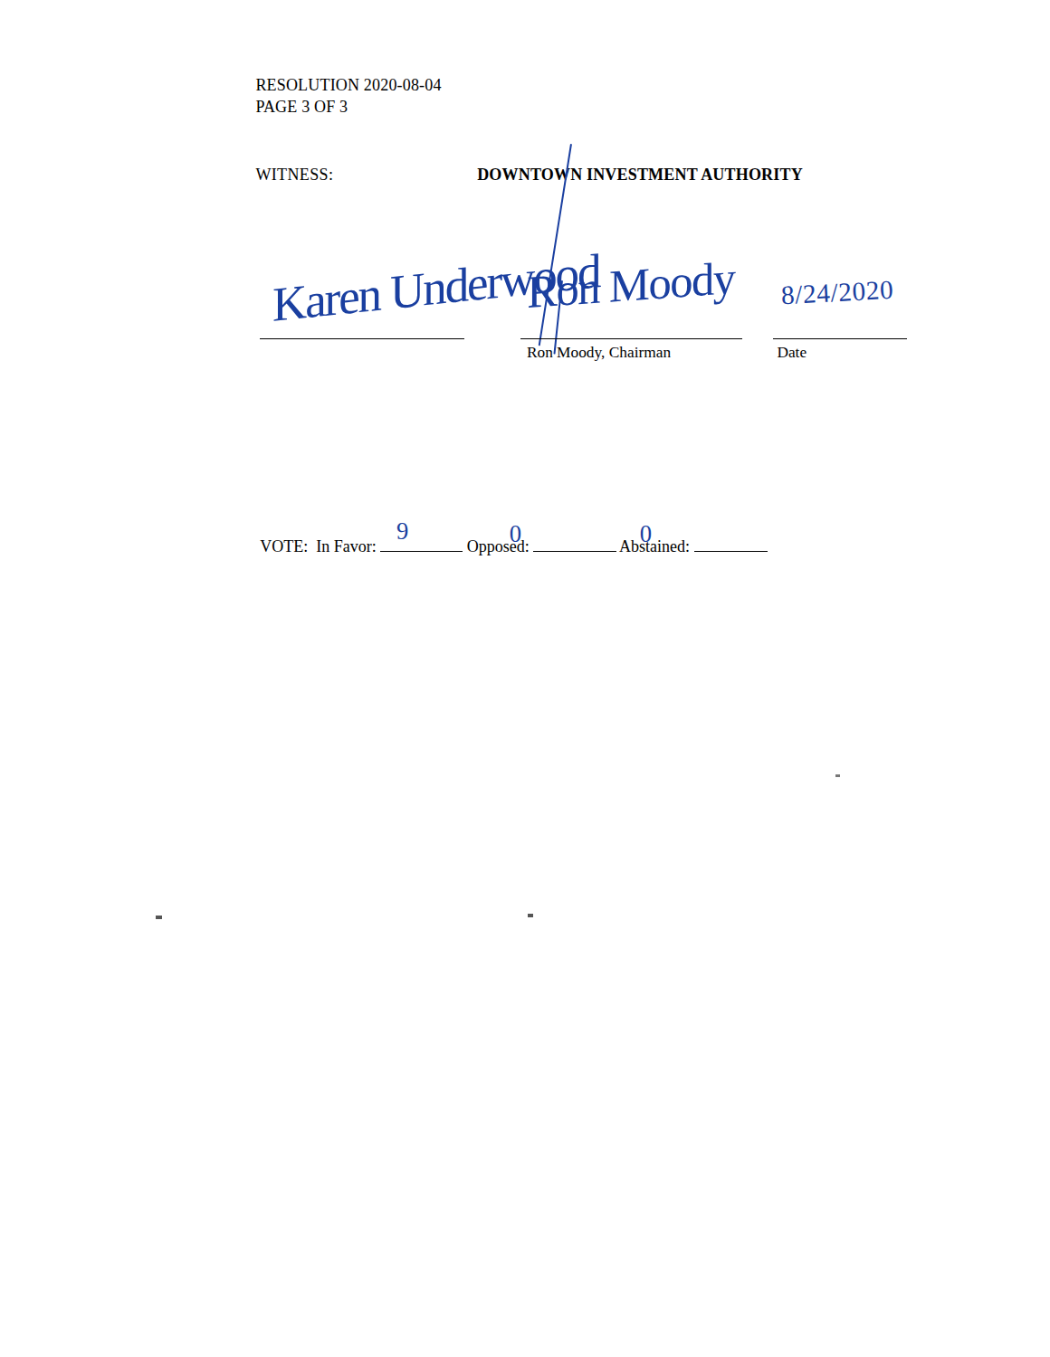RESOLUTION 2020-08-04
PAGE 3 OF 3
WITNESS:
DOWNTOWN INVESTMENT AUTHORITY
Karen Underwood
Ron Moody
8/24/2020
Ron Moody, Chairman
Date
VOTE: In Favor: Opposed: Abstained:
9 0 0